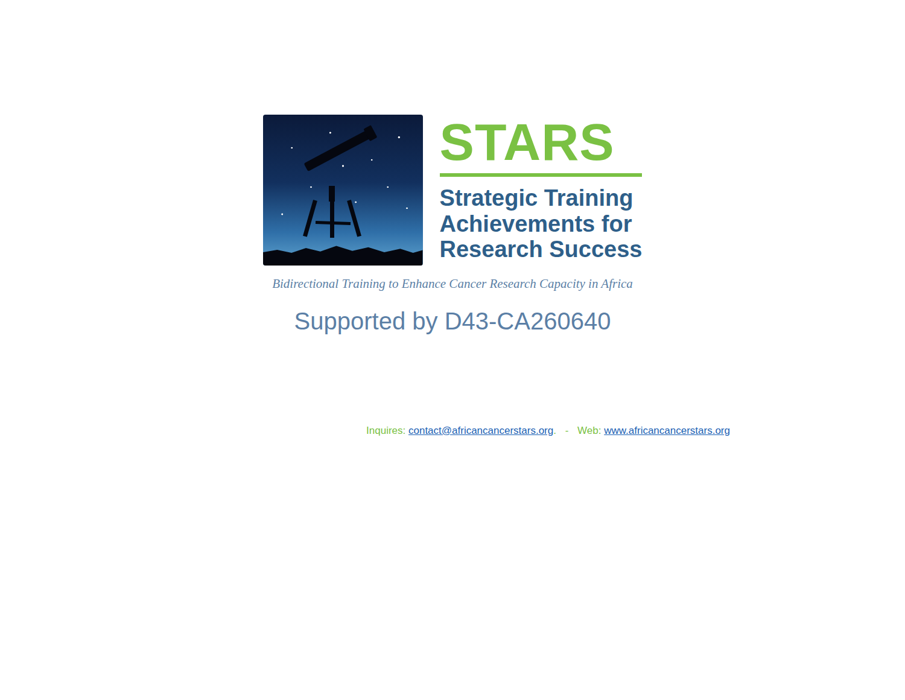STARS
Strategic Training
Achievements for
Research Success
Bidirectional Training to Enhance Cancer Research Capacity in Africa
Supported by D43-CA260640
Inquires: contact@africancancerstars.org. - Web: www.africancancerstars.org